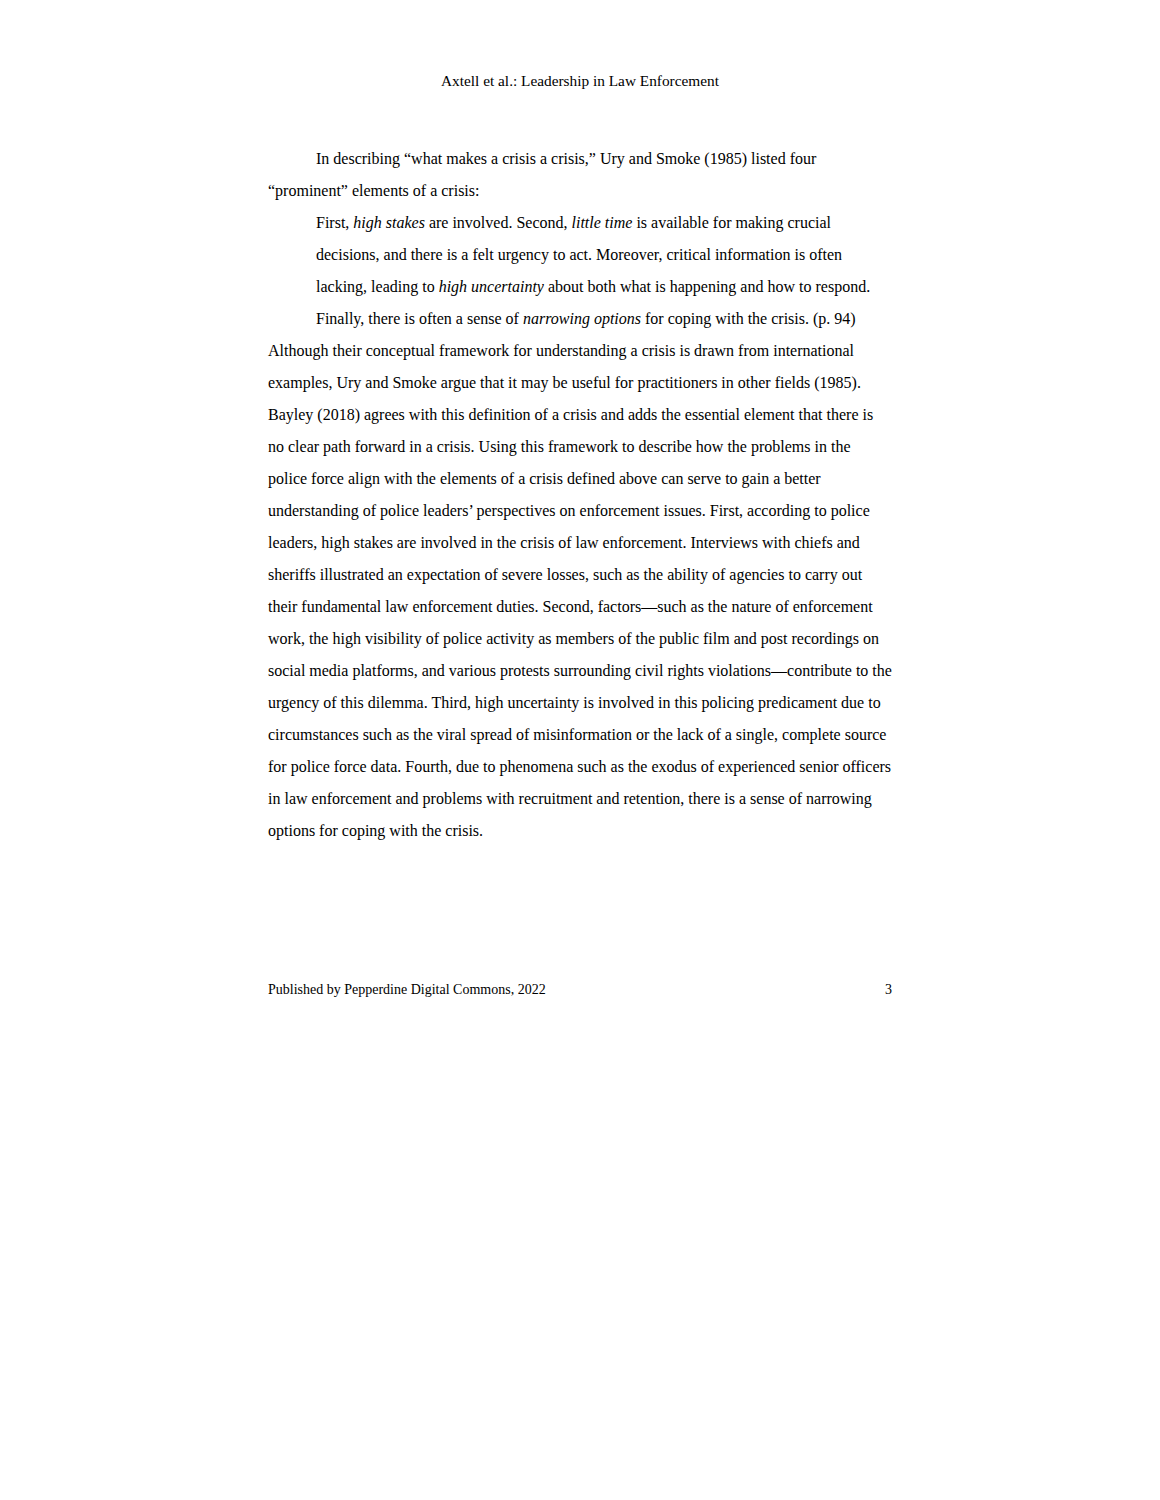Axtell et al.: Leadership in Law Enforcement
In describing “what makes a crisis a crisis,” Ury and Smoke (1985) listed four “prominent” elements of a crisis:
First, high stakes are involved. Second, little time is available for making crucial decisions, and there is a felt urgency to act. Moreover, critical information is often lacking, leading to high uncertainty about both what is happening and how to respond. Finally, there is often a sense of narrowing options for coping with the crisis. (p. 94)
Although their conceptual framework for understanding a crisis is drawn from international examples, Ury and Smoke argue that it may be useful for practitioners in other fields (1985). Bayley (2018) agrees with this definition of a crisis and adds the essential element that there is no clear path forward in a crisis. Using this framework to describe how the problems in the police force align with the elements of a crisis defined above can serve to gain a better understanding of police leaders’ perspectives on enforcement issues. First, according to police leaders, high stakes are involved in the crisis of law enforcement. Interviews with chiefs and sheriffs illustrated an expectation of severe losses, such as the ability of agencies to carry out their fundamental law enforcement duties. Second, factors—such as the nature of enforcement work, the high visibility of police activity as members of the public film and post recordings on social media platforms, and various protests surrounding civil rights violations—contribute to the urgency of this dilemma. Third, high uncertainty is involved in this policing predicament due to circumstances such as the viral spread of misinformation or the lack of a single, complete source for police force data. Fourth, due to phenomena such as the exodus of experienced senior officers in law enforcement and problems with recruitment and retention, there is a sense of narrowing options for coping with the crisis.
Published by Pepperdine Digital Commons, 2022 3